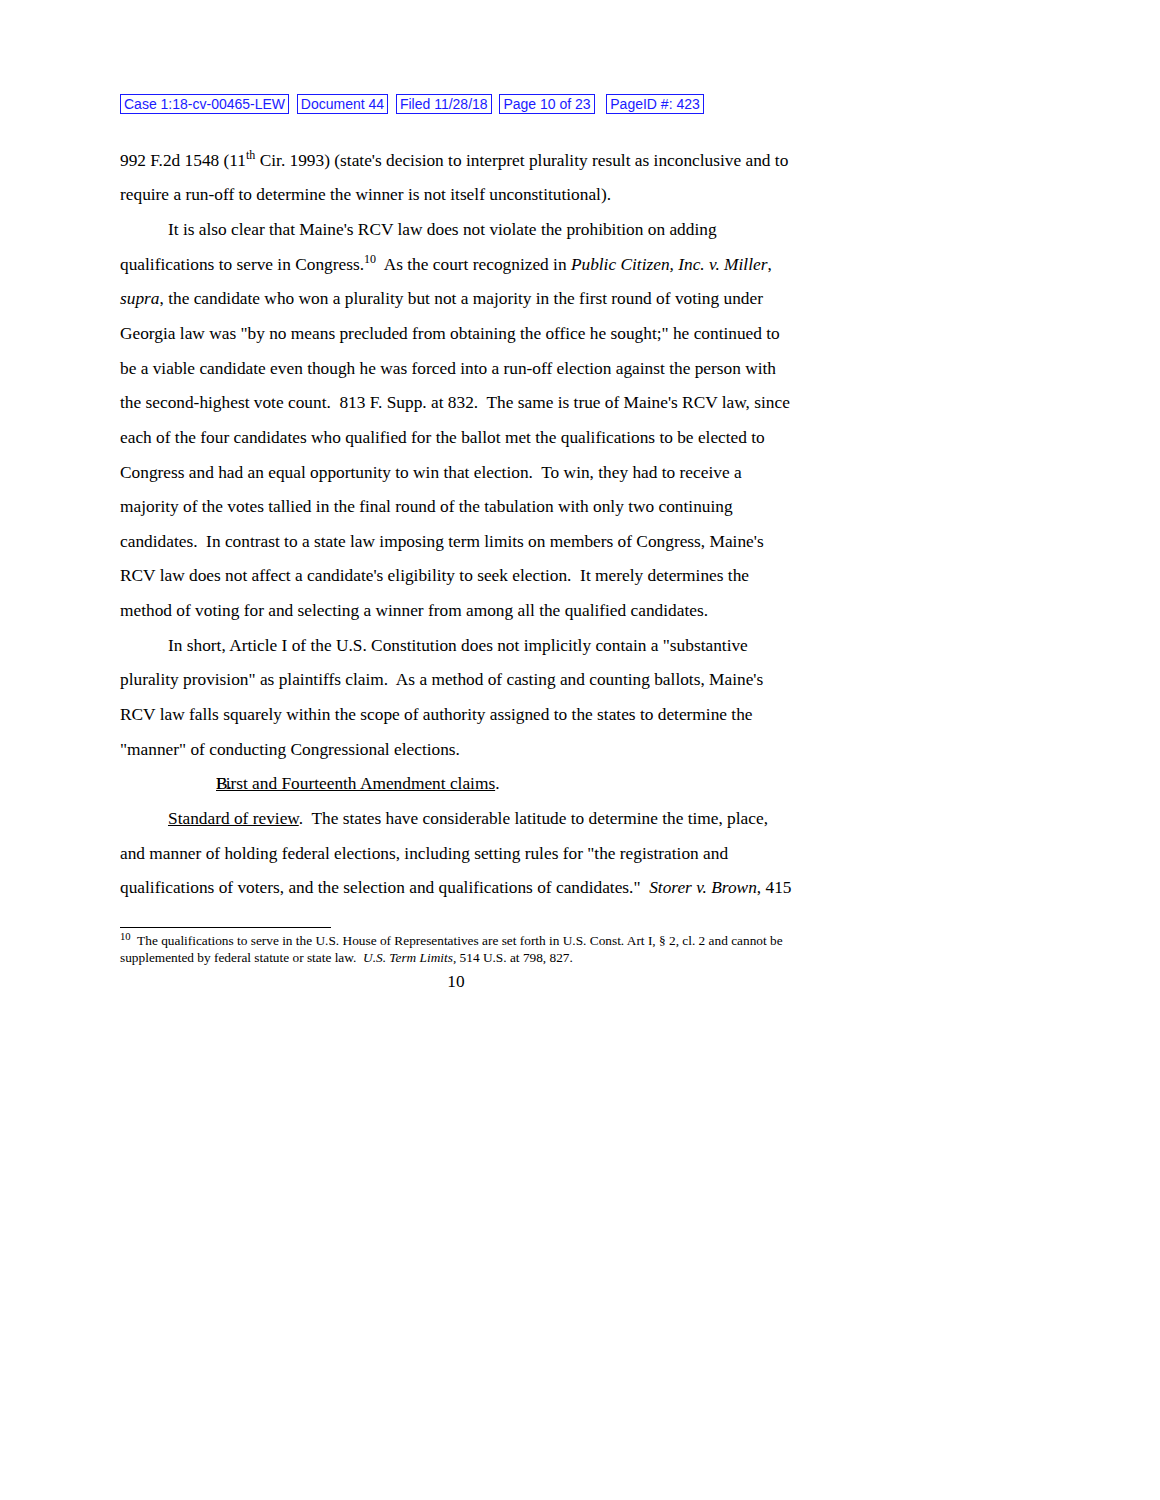Case 1:18-cv-00465-LEW Document 44 Filed 11/28/18 Page 10 of 23 PageID #: 423
992 F.2d 1548 (11th Cir. 1993) (state's decision to interpret plurality result as inconclusive and to require a run-off to determine the winner is not itself unconstitutional).
It is also clear that Maine's RCV law does not violate the prohibition on adding qualifications to serve in Congress.10 As the court recognized in Public Citizen, Inc. v. Miller, supra, the candidate who won a plurality but not a majority in the first round of voting under Georgia law was "by no means precluded from obtaining the office he sought;" he continued to be a viable candidate even though he was forced into a run-off election against the person with the second-highest vote count. 813 F. Supp. at 832. The same is true of Maine's RCV law, since each of the four candidates who qualified for the ballot met the qualifications to be elected to Congress and had an equal opportunity to win that election. To win, they had to receive a majority of the votes tallied in the final round of the tabulation with only two continuing candidates. In contrast to a state law imposing term limits on members of Congress, Maine's RCV law does not affect a candidate's eligibility to seek election. It merely determines the method of voting for and selecting a winner from among all the qualified candidates.
In short, Article I of the U.S. Constitution does not implicitly contain a "substantive plurality provision" as plaintiffs claim. As a method of casting and counting ballots, Maine's RCV law falls squarely within the scope of authority assigned to the states to determine the "manner" of conducting Congressional elections.
B. First and Fourteenth Amendment claims.
Standard of review. The states have considerable latitude to determine the time, place, and manner of holding federal elections, including setting rules for "the registration and qualifications of voters, and the selection and qualifications of candidates." Storer v. Brown, 415
10 The qualifications to serve in the U.S. House of Representatives are set forth in U.S. Const. Art I, § 2, cl. 2 and cannot be supplemented by federal statute or state law. U.S. Term Limits, 514 U.S. at 798, 827.
10